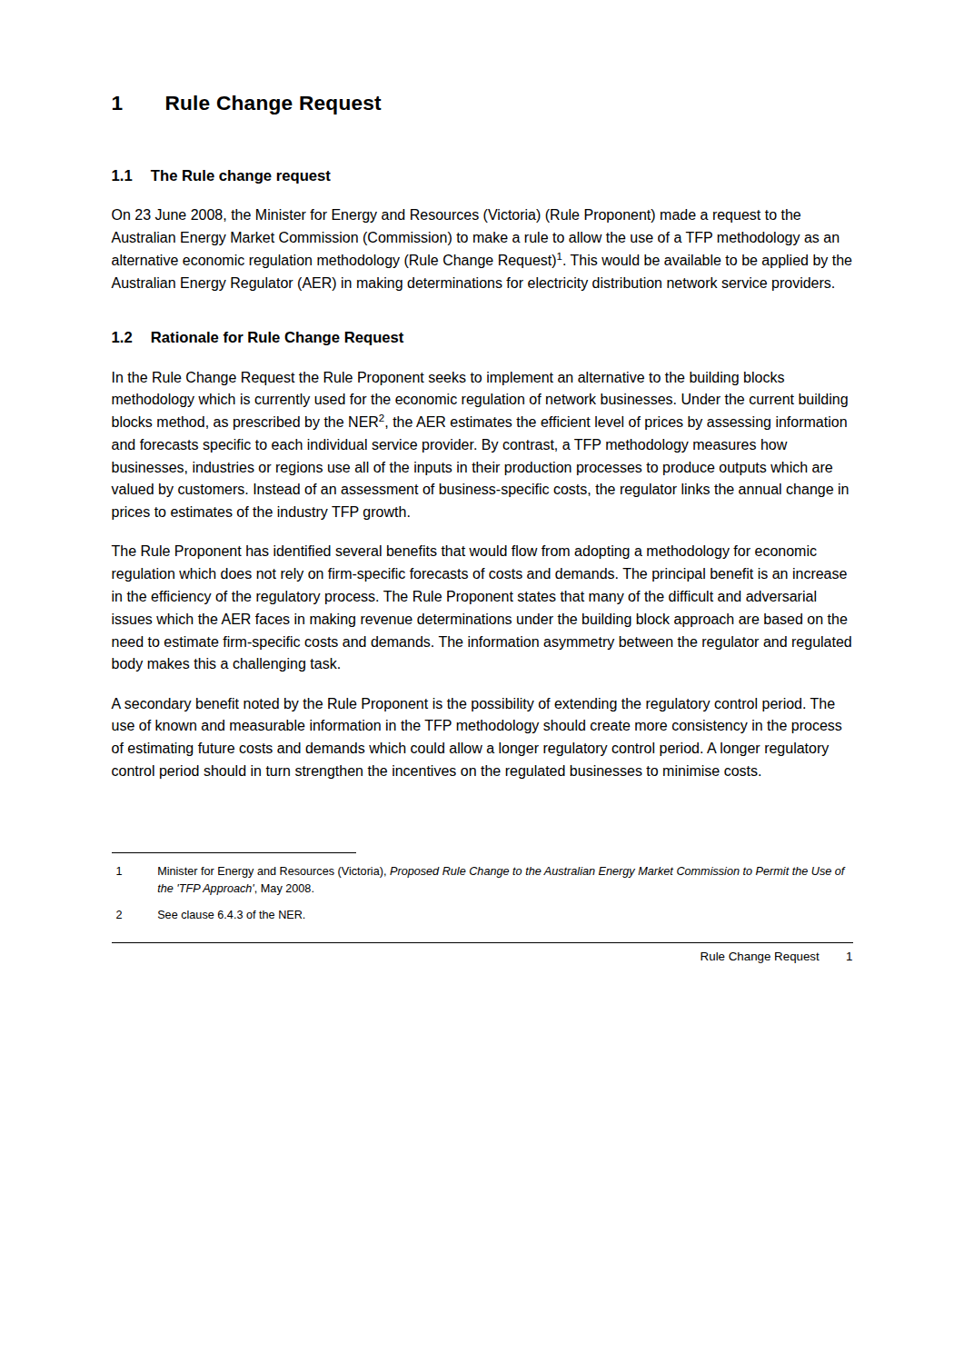1 Rule Change Request
1.1 The Rule change request
On 23 June 2008, the Minister for Energy and Resources (Victoria) (Rule Proponent) made a request to the Australian Energy Market Commission (Commission) to make a rule to allow the use of a TFP methodology as an alternative economic regulation methodology (Rule Change Request)1. This would be available to be applied by the Australian Energy Regulator (AER) in making determinations for electricity distribution network service providers.
1.2 Rationale for Rule Change Request
In the Rule Change Request the Rule Proponent seeks to implement an alternative to the building blocks methodology which is currently used for the economic regulation of network businesses. Under the current building blocks method, as prescribed by the NER2, the AER estimates the efficient level of prices by assessing information and forecasts specific to each individual service provider. By contrast, a TFP methodology measures how businesses, industries or regions use all of the inputs in their production processes to produce outputs which are valued by customers. Instead of an assessment of business-specific costs, the regulator links the annual change in prices to estimates of the industry TFP growth.
The Rule Proponent has identified several benefits that would flow from adopting a methodology for economic regulation which does not rely on firm-specific forecasts of costs and demands. The principal benefit is an increase in the efficiency of the regulatory process. The Rule Proponent states that many of the difficult and adversarial issues which the AER faces in making revenue determinations under the building block approach are based on the need to estimate firm-specific costs and demands. The information asymmetry between the regulator and regulated body makes this a challenging task.
A secondary benefit noted by the Rule Proponent is the possibility of extending the regulatory control period. The use of known and measurable information in the TFP methodology should create more consistency in the process of estimating future costs and demands which could allow a longer regulatory control period. A longer regulatory control period should in turn strengthen the incentives on the regulated businesses to minimise costs.
1
Minister for Energy and Resources (Victoria), Proposed Rule Change to the Australian Energy Market Commission to Permit the Use of the 'TFP Approach', May 2008.
2
See clause 6.4.3 of the NER.
Rule Change Request1